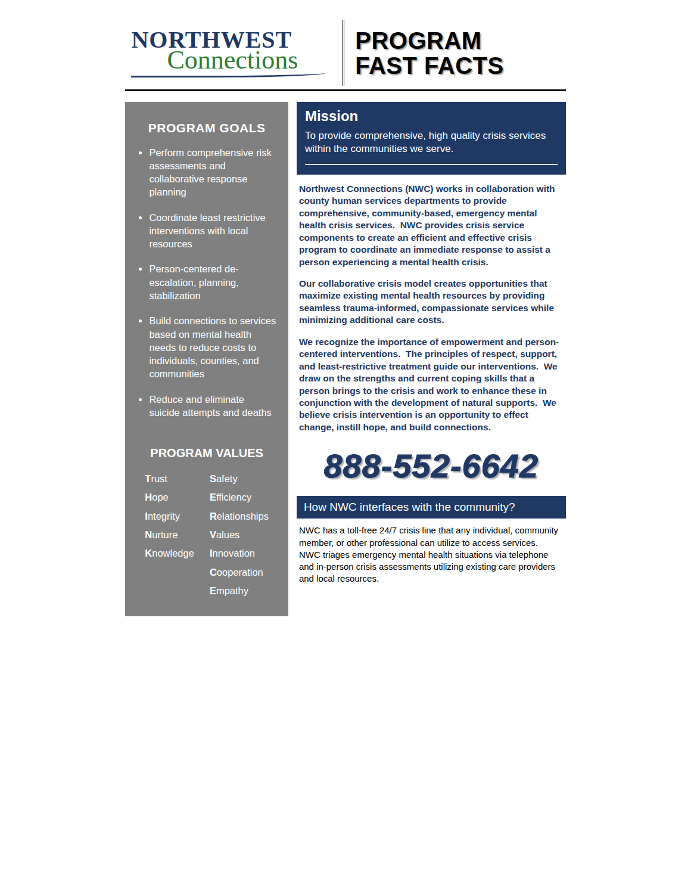NORTHWEST
Connections
PROGRAM
FAST FACTS
PROGRAM GOALS
Perform comprehensive risk assessments and collaborative response planning
Coordinate least restrictive interventions with local resources
Person-centered de-escalation, planning, stabilization
Build connections to services based on mental health needs to reduce costs to individuals, counties, and communities
Reduce and eliminate suicide attempts and deaths
PROGRAM VALUES
Trust
Hope
Integrity
Nurture
Knowledge
Safety
Efficiency
Relationships
Values
Innovation
Cooperation
Empathy
Mission
To provide comprehensive, high quality crisis services within the communities we serve.
Northwest Connections (NWC) works in collaboration with county human services departments to provide comprehensive, community-based, emergency mental health crisis services. NWC provides crisis service components to create an efficient and effective crisis program to coordinate an immediate response to assist a person experiencing a mental health crisis.
Our collaborative crisis model creates opportunities that maximize existing mental health resources by providing seamless trauma-informed, compassionate services while minimizing additional care costs.
We recognize the importance of empowerment and person-centered interventions. The principles of respect, support, and least-restrictive treatment guide our interventions. We draw on the strengths and current coping skills that a person brings to the crisis and work to enhance these in conjunction with the development of natural supports. We believe crisis intervention is an opportunity to effect change, instill hope, and build connections.
888-552-6642
How NWC interfaces with the community?
NWC has a toll-free 24/7 crisis line that any individual, community member, or other professional can utilize to access services. NWC triages emergency mental health situations via telephone and in-person crisis assessments utilizing existing care providers and local resources.